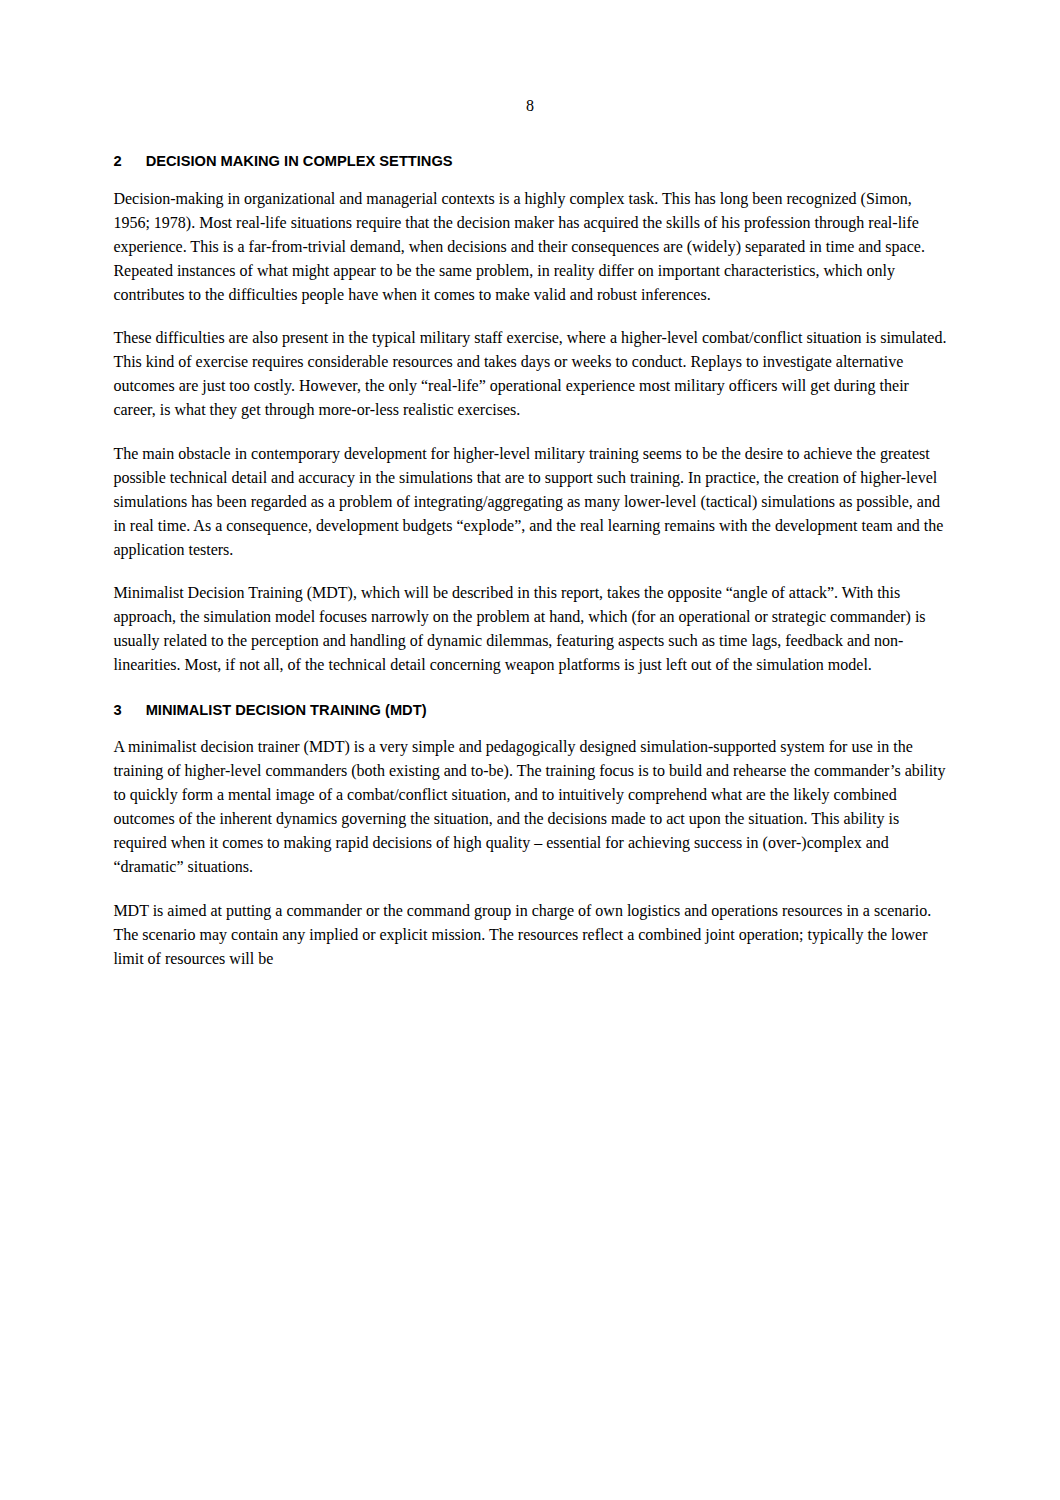8
2 DECISION MAKING IN COMPLEX SETTINGS
Decision-making in organizational and managerial contexts is a highly complex task. This has long been recognized (Simon, 1956; 1978). Most real-life situations require that the decision maker has acquired the skills of his profession through real-life experience. This is a far-from-trivial demand, when decisions and their consequences are (widely) separated in time and space. Repeated instances of what might appear to be the same problem, in reality differ on important characteristics, which only contributes to the difficulties people have when it comes to make valid and robust inferences.
These difficulties are also present in the typical military staff exercise, where a higher-level combat/conflict situation is simulated. This kind of exercise requires considerable resources and takes days or weeks to conduct. Replays to investigate alternative outcomes are just too costly. However, the only “real-life” operational experience most military officers will get during their career, is what they get through more-or-less realistic exercises.
The main obstacle in contemporary development for higher-level military training seems to be the desire to achieve the greatest possible technical detail and accuracy in the simulations that are to support such training. In practice, the creation of higher-level simulations has been regarded as a problem of integrating/aggregating as many lower-level (tactical) simulations as possible, and in real time. As a consequence, development budgets “explode”, and the real learning remains with the development team and the application testers.
Minimalist Decision Training (MDT), which will be described in this report, takes the opposite “angle of attack”. With this approach, the simulation model focuses narrowly on the problem at hand, which (for an operational or strategic commander) is usually related to the perception and handling of dynamic dilemmas, featuring aspects such as time lags, feedback and non-linearities. Most, if not all, of the technical detail concerning weapon platforms is just left out of the simulation model.
3 MINIMALIST DECISION TRAINING (MDT)
A minimalist decision trainer (MDT) is a very simple and pedagogically designed simulation-supported system for use in the training of higher-level commanders (both existing and to-be). The training focus is to build and rehearse the commander’s ability to quickly form a mental image of a combat/conflict situation, and to intuitively comprehend what are the likely combined outcomes of the inherent dynamics governing the situation, and the decisions made to act upon the situation. This ability is required when it comes to making rapid decisions of high quality – essential for achieving success in (over-)complex and “dramatic” situations.
MDT is aimed at putting a commander or the command group in charge of own logistics and operations resources in a scenario. The scenario may contain any implied or explicit mission. The resources reflect a combined joint operation; typically the lower limit of resources will be